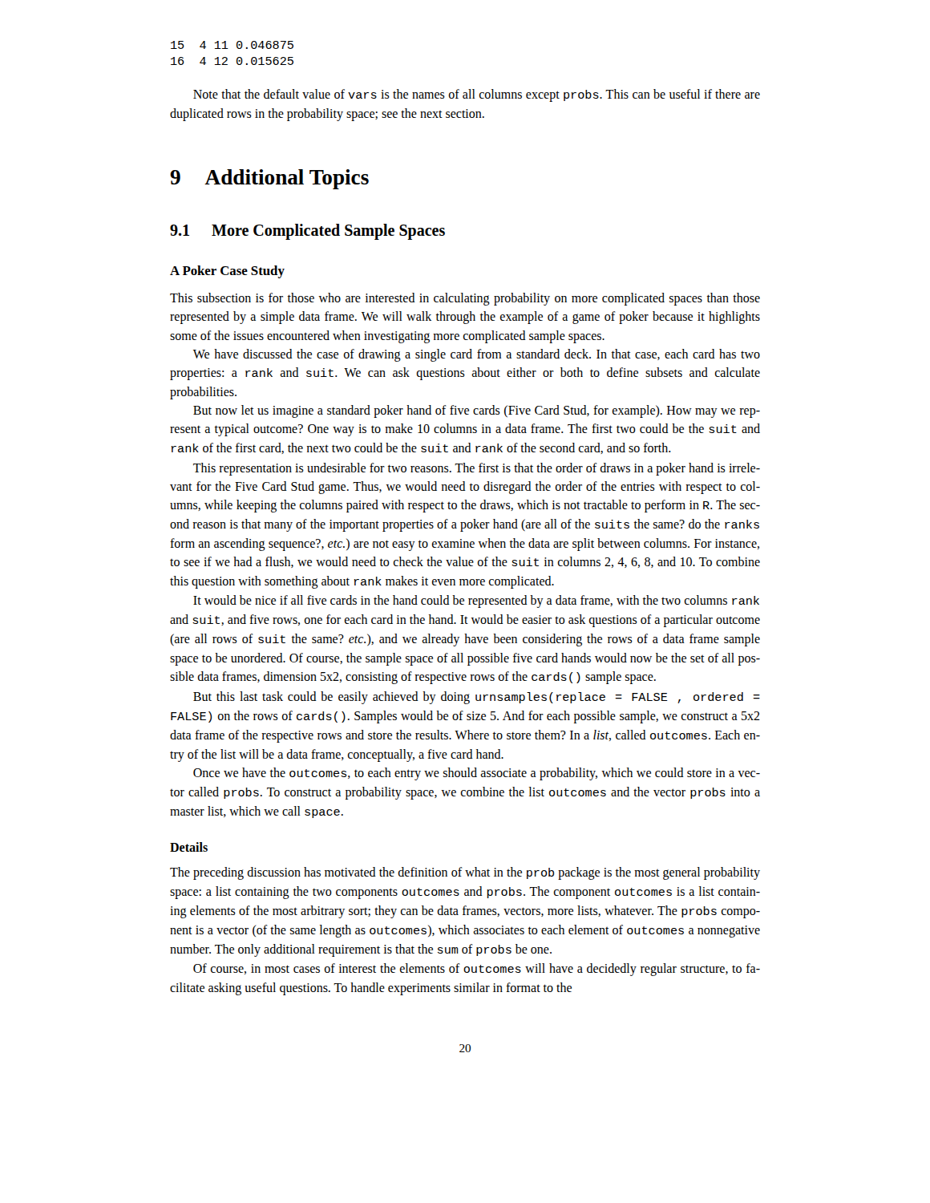15  4 11 0.046875
16  4 12 0.015625
Note that the default value of vars is the names of all columns except probs. This can be useful if there are duplicated rows in the probability space; see the next section.
9 Additional Topics
9.1 More Complicated Sample Spaces
A Poker Case Study
This subsection is for those who are interested in calculating probability on more complicated spaces than those represented by a simple data frame. We will walk through the example of a game of poker because it highlights some of the issues encountered when investigating more complicated sample spaces.
We have discussed the case of drawing a single card from a standard deck. In that case, each card has two properties: a rank and suit. We can ask questions about either or both to define subsets and calculate probabilities.
But now let us imagine a standard poker hand of five cards (Five Card Stud, for example). How may we represent a typical outcome? One way is to make 10 columns in a data frame. The first two could be the suit and rank of the first card, the next two could be the suit and rank of the second card, and so forth.
This representation is undesirable for two reasons. The first is that the order of draws in a poker hand is irrelevant for the Five Card Stud game. Thus, we would need to disregard the order of the entries with respect to columns, while keeping the columns paired with respect to the draws, which is not tractable to perform in R. The second reason is that many of the important properties of a poker hand (are all of the suits the same? do the ranks form an ascending sequence?, etc.) are not easy to examine when the data are split between columns. For instance, to see if we had a flush, we would need to check the value of the suit in columns 2, 4, 6, 8, and 10. To combine this question with something about rank makes it even more complicated.
It would be nice if all five cards in the hand could be represented by a data frame, with the two columns rank and suit, and five rows, one for each card in the hand. It would be easier to ask questions of a particular outcome (are all rows of suit the same? etc.), and we already have been considering the rows of a data frame sample space to be unordered. Of course, the sample space of all possible five card hands would now be the set of all possible data frames, dimension 5x2, consisting of respective rows of the cards() sample space.
But this last task could be easily achieved by doing urnsamples(replace = FALSE , ordered = FALSE) on the rows of cards(). Samples would be of size 5. And for each possible sample, we construct a 5x2 data frame of the respective rows and store the results. Where to store them? In a list, called outcomes. Each entry of the list will be a data frame, conceptually, a five card hand.
Once we have the outcomes, to each entry we should associate a probability, which we could store in a vector called probs. To construct a probability space, we combine the list outcomes and the vector probs into a master list, which we call space.
Details
The preceding discussion has motivated the definition of what in the prob package is the most general probability space: a list containing the two components outcomes and probs. The component outcomes is a list containing elements of the most arbitrary sort; they can be data frames, vectors, more lists, whatever. The probs component is a vector (of the same length as outcomes), which associates to each element of outcomes a nonnegative number. The only additional requirement is that the sum of probs be one.
Of course, in most cases of interest the elements of outcomes will have a decidedly regular structure, to facilitate asking useful questions. To handle experiments similar in format to the
20